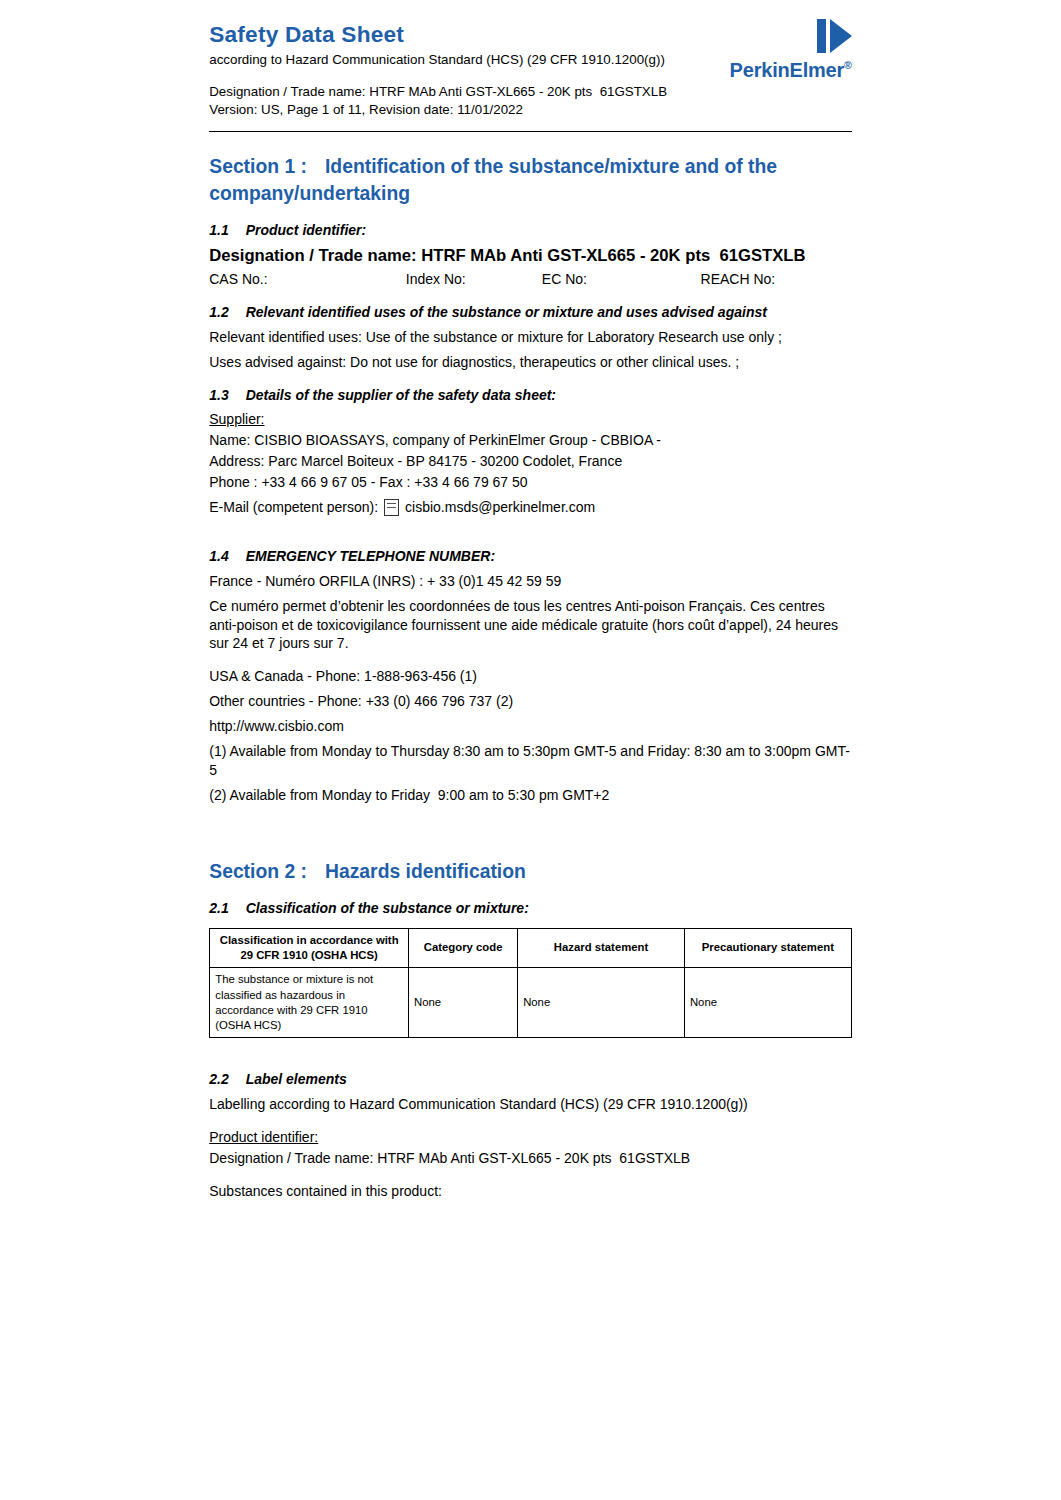Safety Data Sheet
according to Hazard Communication Standard (HCS) (29 CFR 1910.1200(g))
Designation / Trade name: HTRF MAb Anti GST-XL665 - 20K pts 61GSTXLB
Version: US, Page 1 of 11, Revision date: 11/01/2022
PerkinElmer®
Section 1 : Identification of the substance/mixture and of the company/undertaking
1.1 Product identifier:
Designation / Trade name: HTRF MAb Anti GST-XL665 - 20K pts 61GSTXLB
CAS No.: Index No: EC No: REACH No:
1.2 Relevant identified uses of the substance or mixture and uses advised against
Relevant identified uses: Use of the substance or mixture for Laboratory Research use only ;
Uses advised against: Do not use for diagnostics, therapeutics or other clinical uses. ;
1.3 Details of the supplier of the safety data sheet:
Supplier:
Name: CISBIO BIOASSAYS, company of PerkinElmer Group - CBBIOA -
Address: Parc Marcel Boiteux - BP 84175 - 30200 Codolet, France
Phone : +33 4 66 9 67 05 - Fax : +33 4 66 79 67 50
E-Mail (competent person): cisbio.msds@perkinelmer.com
1.4 EMERGENCY TELEPHONE NUMBER:
France - Numéro ORFILA (INRS) : + 33 (0)1 45 42 59 59
Ce numéro permet d’obtenir les coordonnées de tous les centres Anti-poison Français. Ces centres anti-poison et de toxicovigilance fournissent une aide médicale gratuite (hors coût d’appel), 24 heures sur 24 et 7 jours sur 7.
USA & Canada - Phone: 1-888-963-456 (1)
Other countries - Phone: +33 (0) 466 796 737 (2)
http://www.cisbio.com
(1) Available from Monday to Thursday 8:30 am to 5:30pm GMT-5 and Friday: 8:30 am to 3:00pm GMT-5
(2) Available from Monday to Friday 9:00 am to 5:30 pm GMT+2
Section 2 : Hazards identification
2.1 Classification of the substance or mixture:
| Classification in accordance with 29 CFR 1910 (OSHA HCS) | Category code | Hazard statement | Precautionary statement |
| --- | --- | --- | --- |
| The substance or mixture is not classified as hazardous in accordance with 29 CFR 1910 (OSHA HCS) | None | None | None |
2.2 Label elements
Labelling according to Hazard Communication Standard (HCS) (29 CFR 1910.1200(g))
Product identifier:
Designation / Trade name: HTRF MAb Anti GST-XL665 - 20K pts 61GSTXLB
Substances contained in this product: